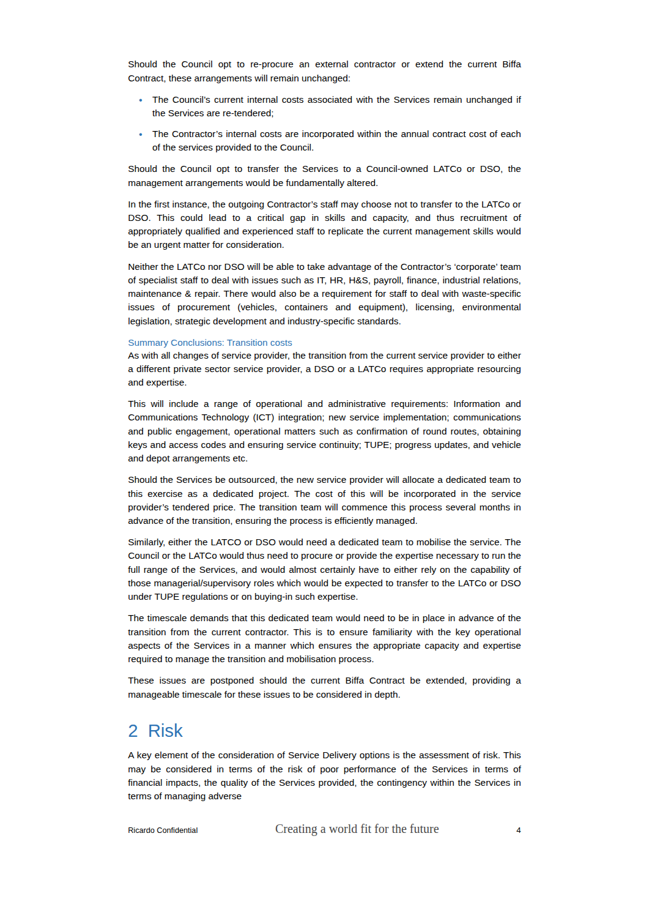Should the Council opt to re-procure an external contractor or extend the current Biffa Contract, these arrangements will remain unchanged:
The Council’s current internal costs associated with the Services remain unchanged if the Services are re-tendered;
The Contractor’s internal costs are incorporated within the annual contract cost of each of the services provided to the Council.
Should the Council opt to transfer the Services to a Council-owned LATCo or DSO, the management arrangements would be fundamentally altered.
In the first instance, the outgoing Contractor’s staff may choose not to transfer to the LATCo or DSO. This could lead to a critical gap in skills and capacity, and thus recruitment of appropriately qualified and experienced staff to replicate the current management skills would be an urgent matter for consideration.
Neither the LATCo nor DSO will be able to take advantage of the Contractor’s ‘corporate’ team of specialist staff to deal with issues such as IT, HR, H&S, payroll, finance, industrial relations, maintenance & repair. There would also be a requirement for staff to deal with waste-specific issues of procurement (vehicles, containers and equipment), licensing, environmental legislation, strategic development and industry-specific standards.
Summary Conclusions: Transition costs
As with all changes of service provider, the transition from the current service provider to either a different private sector service provider, a DSO or a LATCo requires appropriate resourcing and expertise.
This will include a range of operational and administrative requirements: Information and Communications Technology (ICT) integration; new service implementation; communications and public engagement, operational matters such as confirmation of round routes, obtaining keys and access codes and ensuring service continuity; TUPE; progress updates, and vehicle and depot arrangements etc.
Should the Services be outsourced, the new service provider will allocate a dedicated team to this exercise as a dedicated project. The cost of this will be incorporated in the service provider’s tendered price. The transition team will commence this process several months in advance of the transition, ensuring the process is efficiently managed.
Similarly, either the LATCO or DSO would need a dedicated team to mobilise the service. The Council or the LATCo would thus need to procure or provide the expertise necessary to run the full range of the Services, and would almost certainly have to either rely on the capability of those managerial/supervisory roles which would be expected to transfer to the LATCo or DSO under TUPE regulations or on buying-in such expertise.
The timescale demands that this dedicated team would need to be in place in advance of the transition from the current contractor. This is to ensure familiarity with the key operational aspects of the Services in a manner which ensures the appropriate capacity and expertise required to manage the transition and mobilisation process.
These issues are postponed should the current Biffa Contract be extended, providing a manageable timescale for these issues to be considered in depth.
2 Risk
A key element of the consideration of Service Delivery options is the assessment of risk. This may be considered in terms of the risk of poor performance of the Services in terms of financial impacts, the quality of the Services provided, the contingency within the Services in terms of managing adverse
Ricardo Confidential
Creating a world fit for the future
4